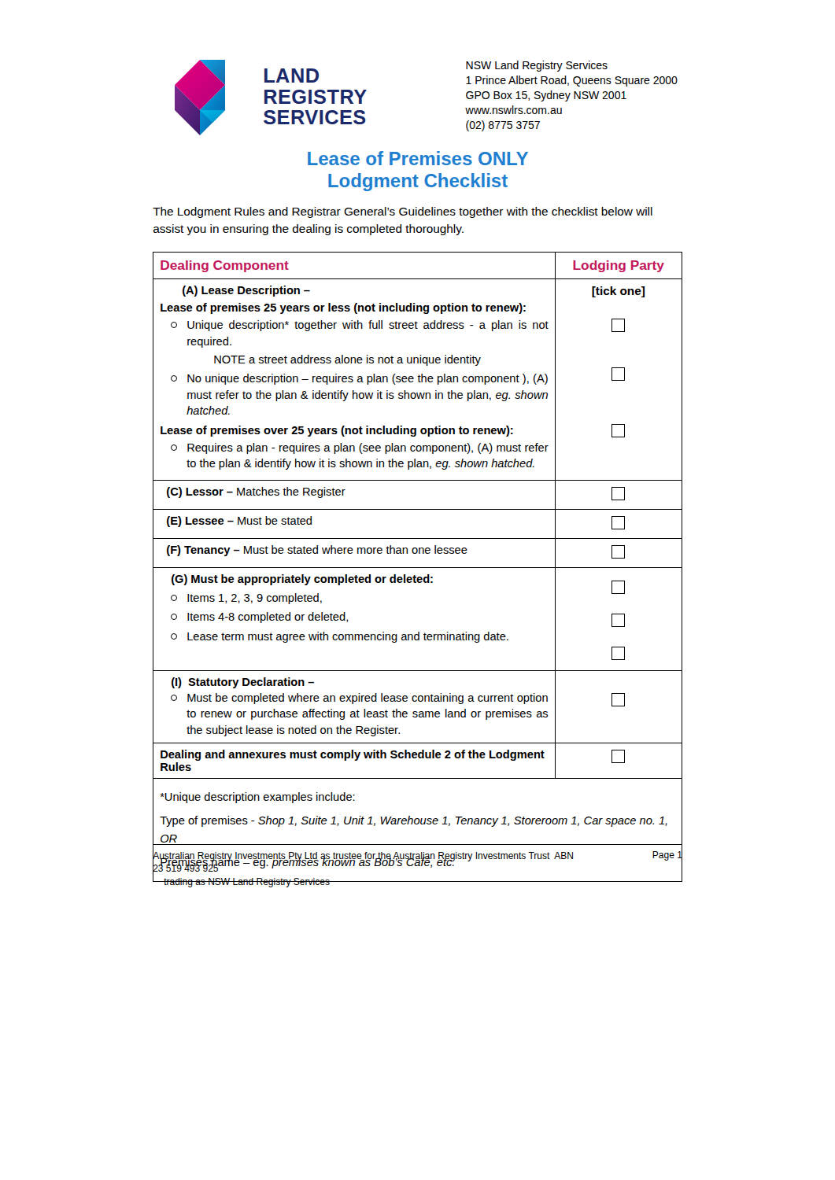LAND REGISTRY SERVICES
NSW Land Registry Services
1 Prince Albert Road, Queens Square 2000
GPO Box 15, Sydney NSW 2001
www.nswlrs.com.au
(02) 8775 3757
Lease of Premises ONLY
Lodgment Checklist
The Lodgment Rules and Registrar General’s Guidelines together with the checklist below will assist you in ensuring the dealing is completed thoroughly.
| Dealing Component | Lodging Party |
| --- | --- |
| (A) Lease Description – Lease of premises 25 years or less (not including option to renew): Unique description* together with full street address - a plan is not required. NOTE a street address alone is not a unique identity No unique description – requires a plan (see the plan component ), (A) must refer to the plan & identify how it is shown in the plan, eg. shown hatched. Lease of premises over 25 years (not including option to renew): Requires a plan - requires a plan (see plan component), (A) must refer to the plan & identify how it is shown in the plan, eg. shown hatched. | [tick one] |
| (C) Lessor – Matches the Register | |
| (E) Lessee – Must be stated | |
| (F) Tenancy – Must be stated where more than one lessee | |
| (G) Must be appropriately completed or deleted: Items 1, 2, 3, 9 completed, Items 4-8 completed or deleted, Lease term must agree with commencing and terminating date. | |
| (I) Statutory Declaration – Must be completed where an expired lease containing a current option to renew or purchase affecting at least the same land or premises as the subject lease is noted on the Register. | |
| Dealing and annexures must comply with Schedule 2 of the Lodgment Rules | |
| *Unique description examples include: Type of premises - Shop 1, Suite 1, Unit 1, Warehouse 1, Tenancy 1, Storeroom 1, Car space no. 1, OR Premises name – eg. premises known as Bob’s Café, etc. |
Australian Registry Investments Pty Ltd as trustee for the Australian Registry Investments Trust ABN 23 519 493 925 trading as NSW Land Registry Services
Page 1